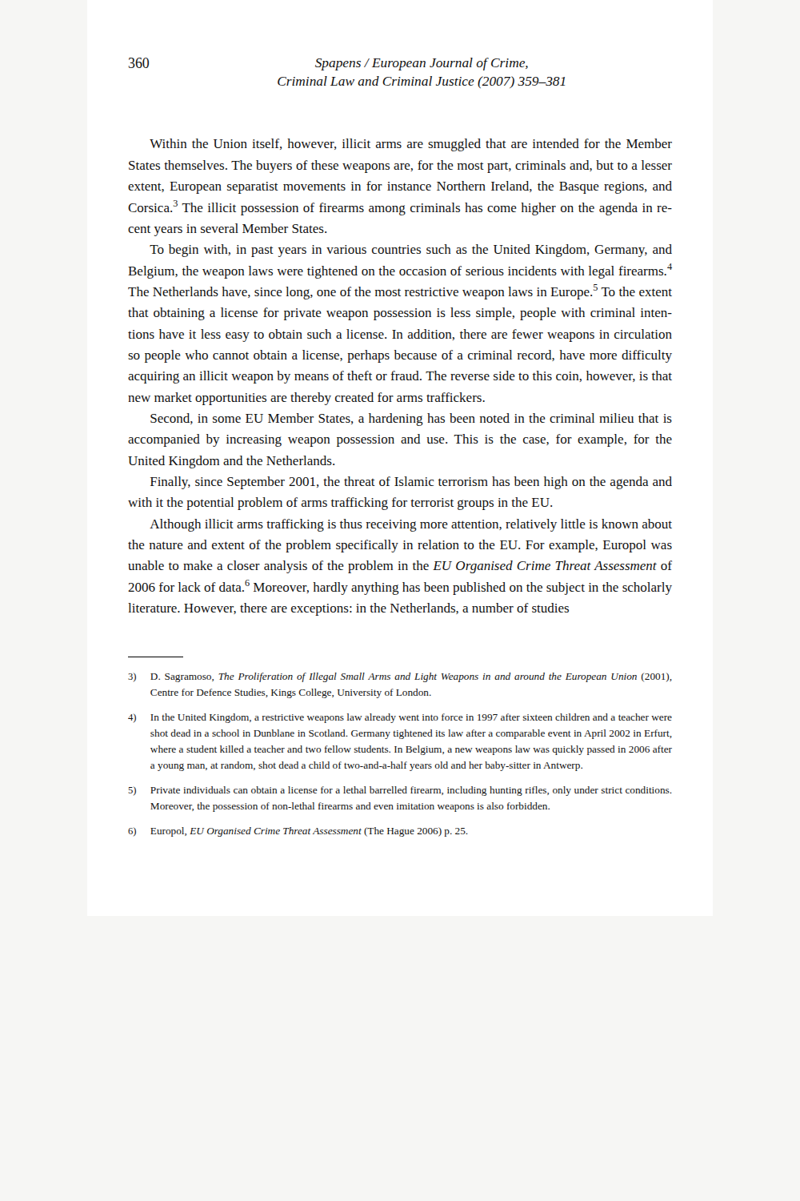360
Spapens / European Journal of Crime,
Criminal Law and Criminal Justice (2007) 359–381
Within the Union itself, however, illicit arms are smuggled that are intended for the Member States themselves. The buyers of these weapons are, for the most part, criminals and, but to a lesser extent, European separatist movements in for instance Northern Ireland, the Basque regions, and Corsica.3 The illicit possession of firearms among criminals has come higher on the agenda in recent years in several Member States.
To begin with, in past years in various countries such as the United Kingdom, Germany, and Belgium, the weapon laws were tightened on the occasion of serious incidents with legal firearms.4 The Netherlands have, since long, one of the most restrictive weapon laws in Europe.5 To the extent that obtaining a license for private weapon possession is less simple, people with criminal intentions have it less easy to obtain such a license. In addition, there are fewer weapons in circulation so people who cannot obtain a license, perhaps because of a criminal record, have more difficulty acquiring an illicit weapon by means of theft or fraud. The reverse side to this coin, however, is that new market opportunities are thereby created for arms traffickers.
Second, in some EU Member States, a hardening has been noted in the criminal milieu that is accompanied by increasing weapon possession and use. This is the case, for example, for the United Kingdom and the Netherlands.
Finally, since September 2001, the threat of Islamic terrorism has been high on the agenda and with it the potential problem of arms trafficking for terrorist groups in the EU.
Although illicit arms trafficking is thus receiving more attention, relatively little is known about the nature and extent of the problem specifically in relation to the EU. For example, Europol was unable to make a closer analysis of the problem in the EU Organised Crime Threat Assessment of 2006 for lack of data.6 Moreover, hardly anything has been published on the subject in the scholarly literature. However, there are exceptions: in the Netherlands, a number of studies
3) D. Sagramoso, The Proliferation of Illegal Small Arms and Light Weapons in and around the European Union (2001), Centre for Defence Studies, Kings College, University of London.
4) In the United Kingdom, a restrictive weapons law already went into force in 1997 after sixteen children and a teacher were shot dead in a school in Dunblane in Scotland. Germany tightened its law after a comparable event in April 2002 in Erfurt, where a student killed a teacher and two fellow students. In Belgium, a new weapons law was quickly passed in 2006 after a young man, at random, shot dead a child of two-and-a-half years old and her baby-sitter in Antwerp.
5) Private individuals can obtain a license for a lethal barrelled firearm, including hunting rifles, only under strict conditions. Moreover, the possession of non-lethal firearms and even imitation weapons is also forbidden.
6) Europol, EU Organised Crime Threat Assessment (The Hague 2006) p. 25.